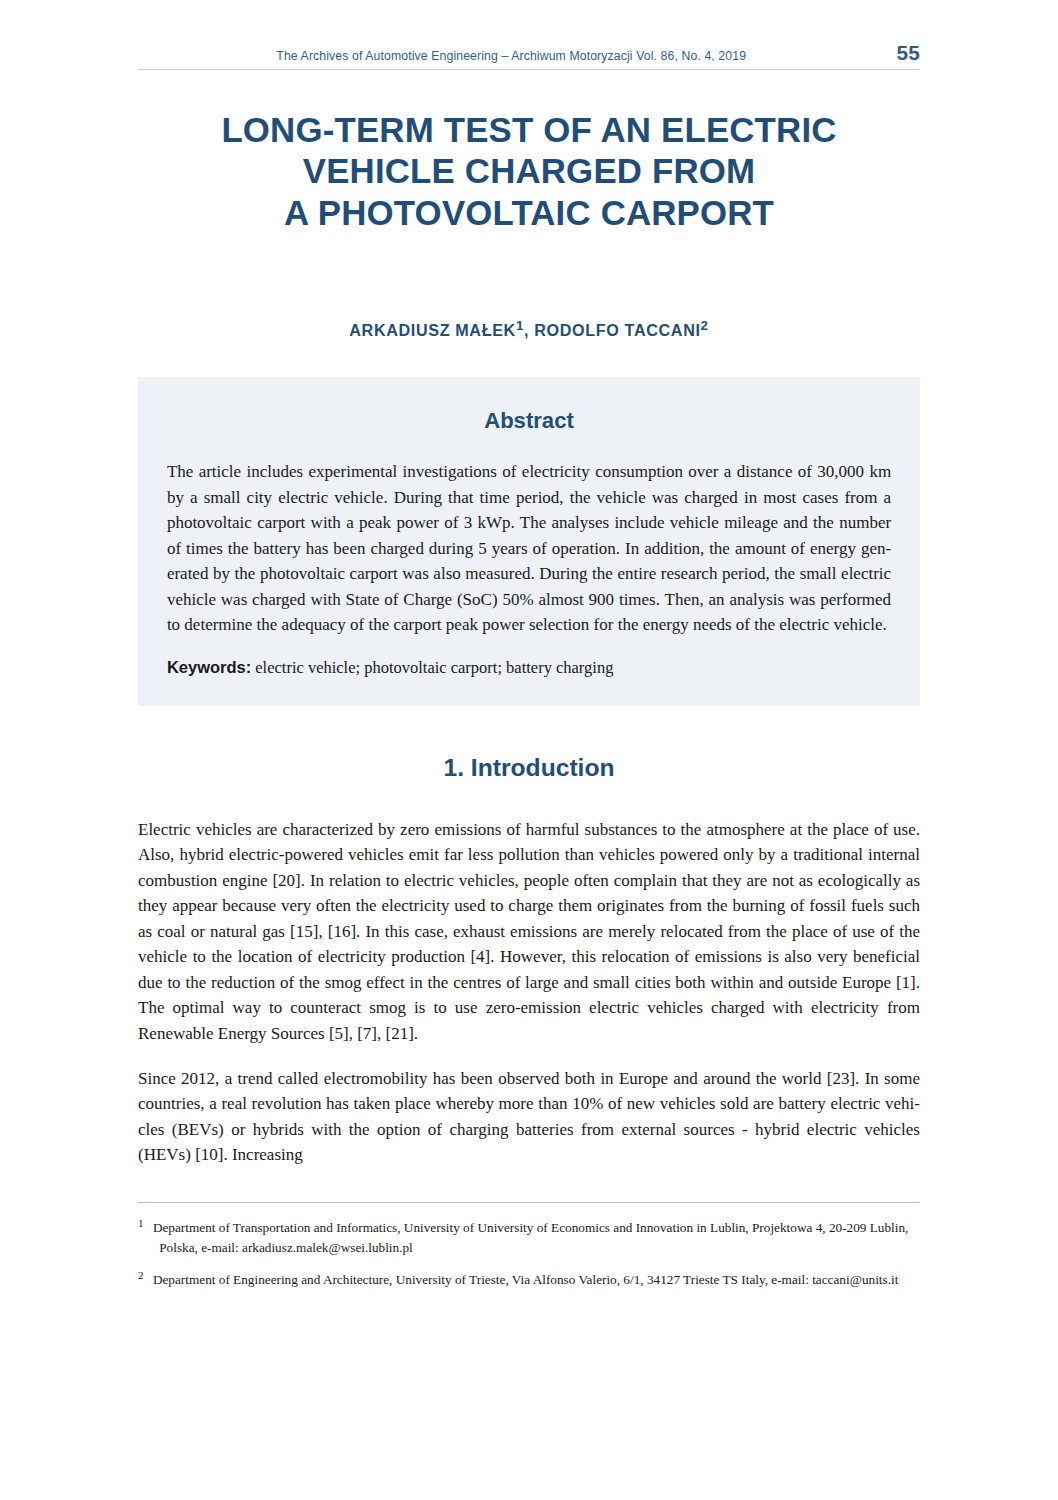The Archives of Automotive Engineering – Archiwum Motoryzacji Vol. 86, No. 4, 2019 55
Long-term test of an electric
vehicle charged from
a photovoltaic carport
Arkadiusz Małek1, Rodolfo Taccani2
Abstract
The article includes experimental investigations of electricity consumption over a distance of 30,000 km by a small city electric vehicle. During that time period, the vehicle was charged in most cases from a photovoltaic carport with a peak power of 3 kWp. The analyses include vehicle mileage and the number of times the battery has been charged during 5 years of operation. In addition, the amount of energy generated by the photovoltaic carport was also measured. During the entire research period, the small electric vehicle was charged with State of Charge (SoC) 50% almost 900 times. Then, an analysis was performed to determine the adequacy of the carport peak power selection for the energy needs of the electric vehicle.
Keywords: electric vehicle; photovoltaic carport; battery charging
1. Introduction
Electric vehicles are characterized by zero emissions of harmful substances to the atmosphere at the place of use. Also, hybrid electric-powered vehicles emit far less pollution than vehicles powered only by a traditional internal combustion engine [20]. In relation to electric vehicles, people often complain that they are not as ecologically as they appear because very often the electricity used to charge them originates from the burning of fossil fuels such as coal or natural gas [15], [16]. In this case, exhaust emissions are merely relocated from the place of use of the vehicle to the location of electricity production [4]. However, this relocation of emissions is also very beneficial due to the reduction of the smog effect in the centres of large and small cities both within and outside Europe [1]. The optimal way to counteract smog is to use zero-emission electric vehicles charged with electricity from Renewable Energy Sources [5], [7], [21].
Since 2012, a trend called electromobility has been observed both in Europe and around the world [23]. In some countries, a real revolution has taken place whereby more than 10% of new vehicles sold are battery electric vehicles (BEVs) or hybrids with the option of charging batteries from external sources - hybrid electric vehicles (HEVs) [10]. Increasing
1 Department of Transportation and Informatics, University of University of Economics and Innovation in Lublin, Projektowa 4, 20-209 Lublin, Polska, e-mail: arkadiusz.malek@wsei.lublin.pl
2 Department of Engineering and Architecture, University of Trieste, Via Alfonso Valerio, 6/1, 34127 Trieste TS Italy, e-mail: taccani@units.it